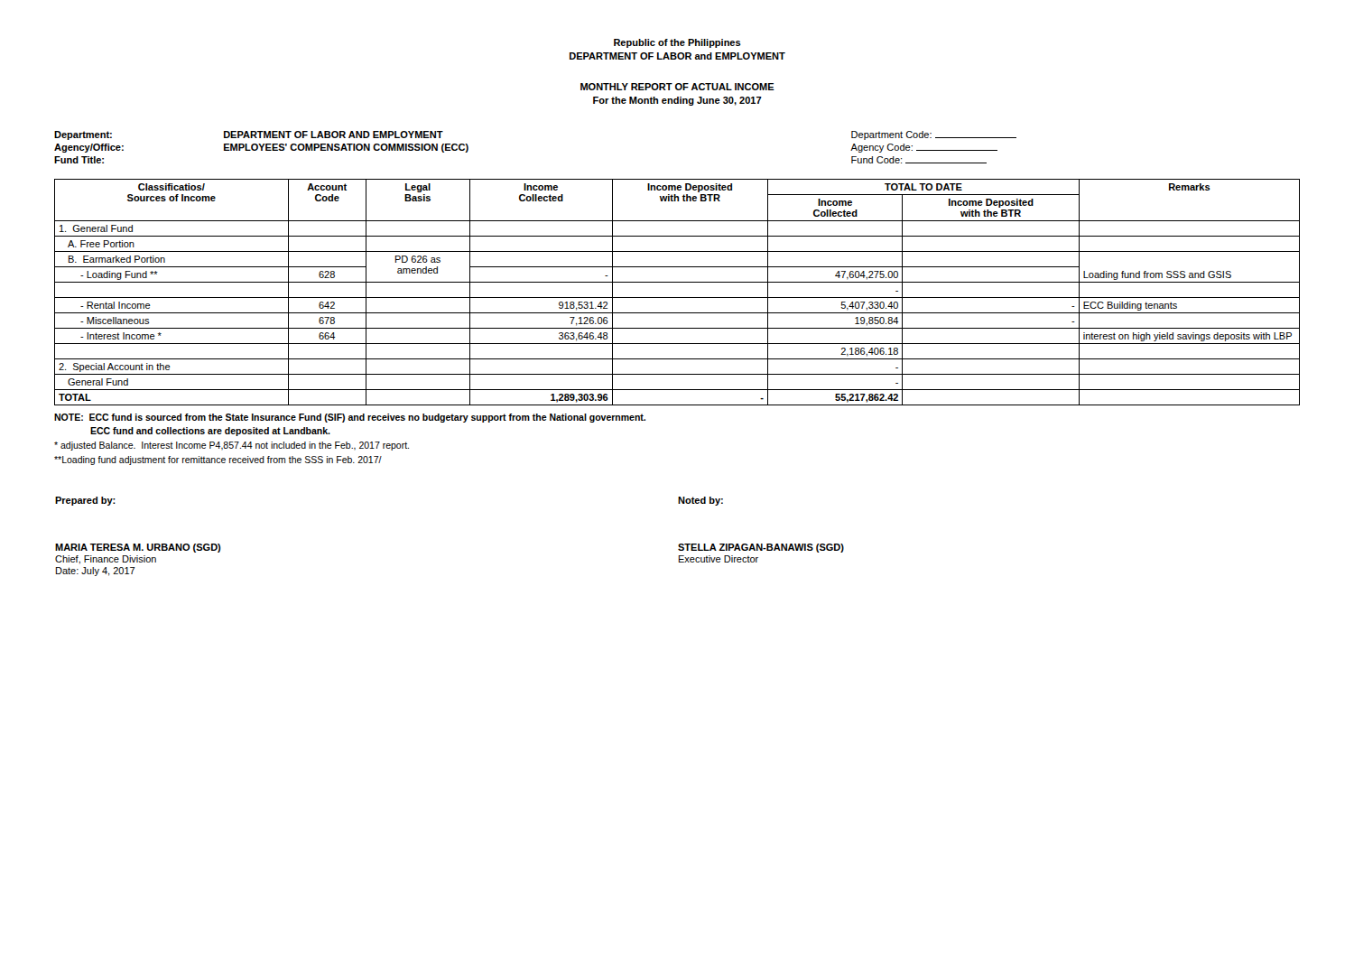Republic of the Philippines
DEPARTMENT OF LABOR and EMPLOYMENT
MONTHLY REPORT OF ACTUAL INCOME
For the Month ending June 30, 2017
| Department: | DEPARTMENT OF LABOR AND EMPLOYMENT | Department Code: |
| Agency/Office: | EMPLOYEES' COMPENSATION COMMISSION (ECC) | Agency Code: |
| Fund Title: | | Fund Code: |
| Classificatios/ Sources of Income | Account Code | Legal Basis | Income Collected | Income Deposited with the BTR | TOTAL TO DATE | Remarks |
| --- | --- | --- | --- | --- | --- | --- |
| Income Collected | Income Deposited with the BTR |
| 1. General Fund | | | | | | | |
| A. Free Portion | | | | | | | |
| B. Earmarked Portion | | PD 626 as amended | | | | | Loading fund from SSS and GSIS |
| - Loading Fund ** | 628 | - | | 47,604,275.00 | |
| | | | | | - | | |
| - Rental Income | 642 | | 918,531.42 | | 5,407,330.40 | - | ECC Building tenants |
| - Miscellaneous | 678 | | 7,126.06 | | 19,850.84 | - | |
| - Interest Income * | 664 | | 363,646.48 | | | | interest on high yield savings deposits with LBP |
| | | | | | 2,186,406.18 | | |
| 2. Special Account in the | | | | | - | | |
| General Fund | | | | | - | | |
| TOTAL | | | 1,289,303.96 | - | 55,217,862.42 | | |
NOTE: ECC fund is sourced from the State Insurance Fund (SIF) and receives no budgetary support from the National government.
ECC fund and collections are deposited at Landbank.
* adjusted Balance. Interest Income P4,857.44 not included in the Feb., 2017 report.
**Loading fund adjustment for remittance received from the SSS in Feb. 2017/
| Prepared by: | Noted by: |
| MARIA TERESA M. URBANO (SGD) | STELLA ZIPAGAN-BANAWIS (SGD) |
| Chief, Finance Division | Executive Director |
| Date: July 4, 2017 | |